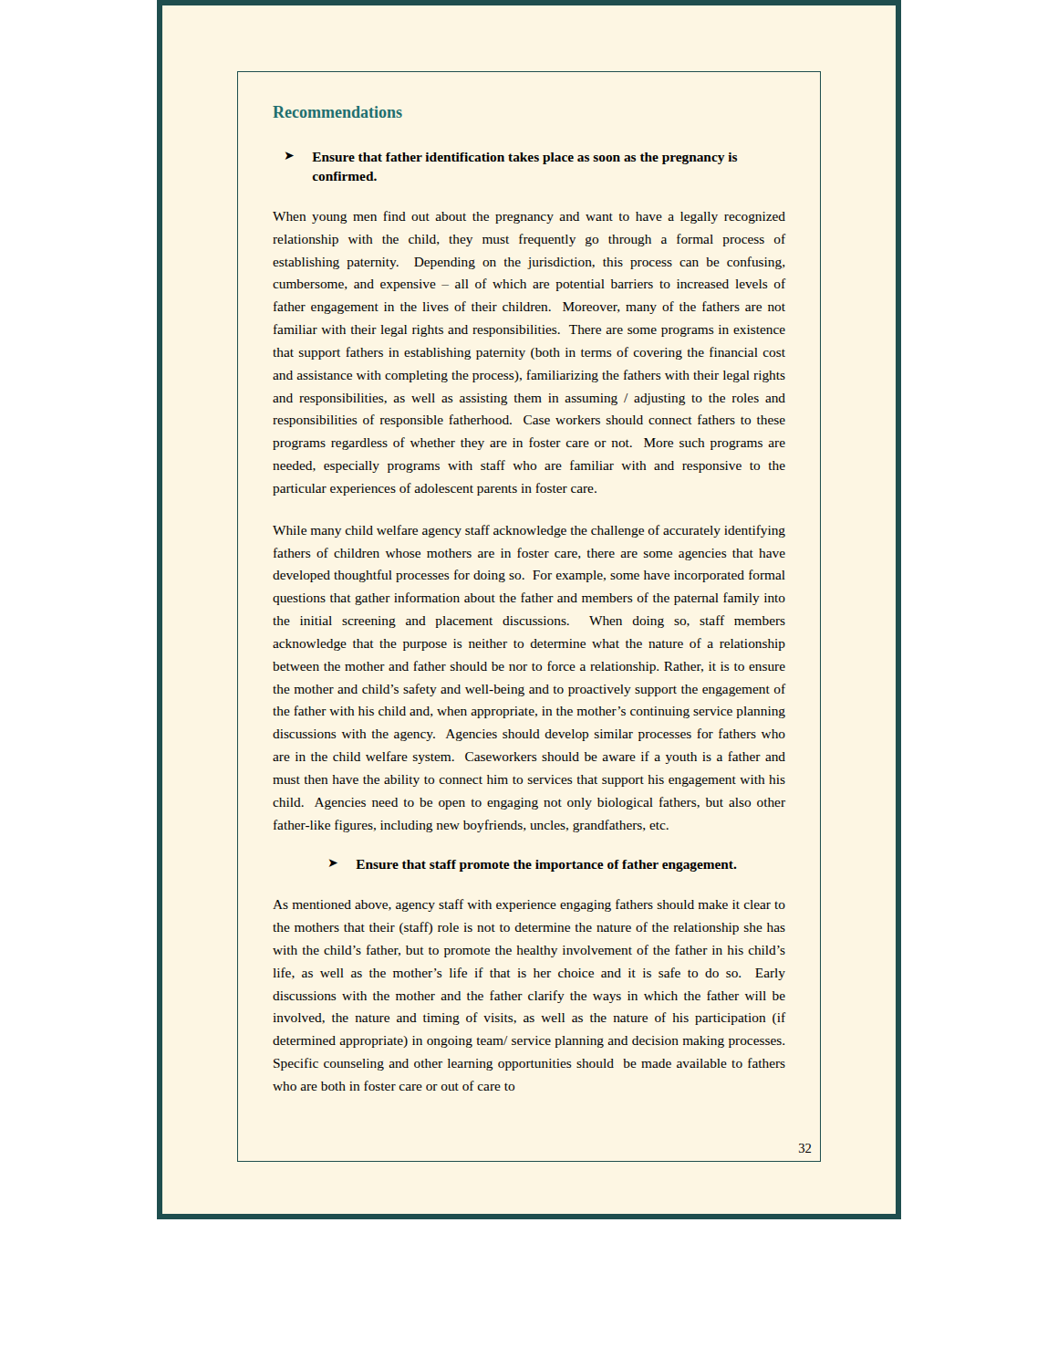Recommendations
Ensure that father identification takes place as soon as the pregnancy is confirmed.
When young men find out about the pregnancy and want to have a legally recognized relationship with the child, they must frequently go through a formal process of establishing paternity. Depending on the jurisdiction, this process can be confusing, cumbersome, and expensive – all of which are potential barriers to increased levels of father engagement in the lives of their children. Moreover, many of the fathers are not familiar with their legal rights and responsibilities. There are some programs in existence that support fathers in establishing paternity (both in terms of covering the financial cost and assistance with completing the process), familiarizing the fathers with their legal rights and responsibilities, as well as assisting them in assuming / adjusting to the roles and responsibilities of responsible fatherhood. Case workers should connect fathers to these programs regardless of whether they are in foster care or not. More such programs are needed, especially programs with staff who are familiar with and responsive to the particular experiences of adolescent parents in foster care.
While many child welfare agency staff acknowledge the challenge of accurately identifying fathers of children whose mothers are in foster care, there are some agencies that have developed thoughtful processes for doing so. For example, some have incorporated formal questions that gather information about the father and members of the paternal family into the initial screening and placement discussions. When doing so, staff members acknowledge that the purpose is neither to determine what the nature of a relationship between the mother and father should be nor to force a relationship. Rather, it is to ensure the mother and child’s safety and well-being and to proactively support the engagement of the father with his child and, when appropriate, in the mother’s continuing service planning discussions with the agency. Agencies should develop similar processes for fathers who are in the child welfare system. Caseworkers should be aware if a youth is a father and must then have the ability to connect him to services that support his engagement with his child. Agencies need to be open to engaging not only biological fathers, but also other father-like figures, including new boyfriends, uncles, grandfathers, etc.
Ensure that staff promote the importance of father engagement.
As mentioned above, agency staff with experience engaging fathers should make it clear to the mothers that their (staff) role is not to determine the nature of the relationship she has with the child’s father, but to promote the healthy involvement of the father in his child’s life, as well as the mother’s life if that is her choice and it is safe to do so. Early discussions with the mother and the father clarify the ways in which the father will be involved, the nature and timing of visits, as well as the nature of his participation (if determined appropriate) in ongoing team/ service planning and decision making processes. Specific counseling and other learning opportunities should be made available to fathers who are both in foster care or out of care to
32